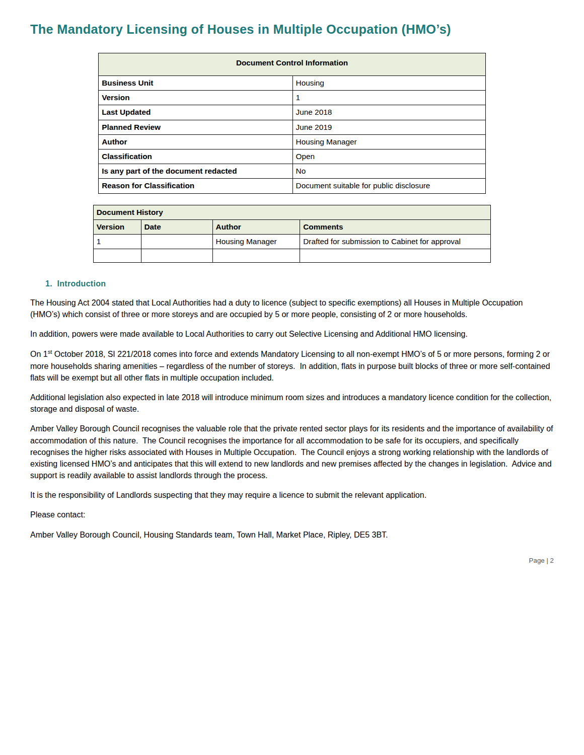The Mandatory Licensing of Houses in Multiple Occupation (HMO’s)
| Document Control Information |
| Business Unit | Housing |
| Version | 1 |
| Last Updated | June 2018 |
| Planned Review | June 2019 |
| Author | Housing Manager |
| Classification | Open |
| Is any part of the document redacted | No |
| Reason for Classification | Document suitable for public disclosure |
| Document History |
| Version | Date | Author | Comments |
| 1 | | Housing Manager | Drafted for submission to Cabinet for approval |
1. Introduction
The Housing Act 2004 stated that Local Authorities had a duty to licence (subject to specific exemptions) all Houses in Multiple Occupation (HMO’s) which consist of three or more storeys and are occupied by 5 or more people, consisting of 2 or more households.
In addition, powers were made available to Local Authorities to carry out Selective Licensing and Additional HMO licensing.
On 1st October 2018, SI 221/2018 comes into force and extends Mandatory Licensing to all non-exempt HMO’s of 5 or more persons, forming 2 or more households sharing amenities – regardless of the number of storeys. In addition, flats in purpose built blocks of three or more self-contained flats will be exempt but all other flats in multiple occupation included.
Additional legislation also expected in late 2018 will introduce minimum room sizes and introduces a mandatory licence condition for the collection, storage and disposal of waste.
Amber Valley Borough Council recognises the valuable role that the private rented sector plays for its residents and the importance of availability of accommodation of this nature. The Council recognises the importance for all accommodation to be safe for its occupiers, and specifically recognises the higher risks associated with Houses in Multiple Occupation. The Council enjoys a strong working relationship with the landlords of existing licensed HMO’s and anticipates that this will extend to new landlords and new premises affected by the changes in legislation. Advice and support is readily available to assist landlords through the process.
It is the responsibility of Landlords suspecting that they may require a licence to submit the relevant application.
Please contact:
Amber Valley Borough Council, Housing Standards team, Town Hall, Market Place, Ripley, DE5 3BT.
Page | 2